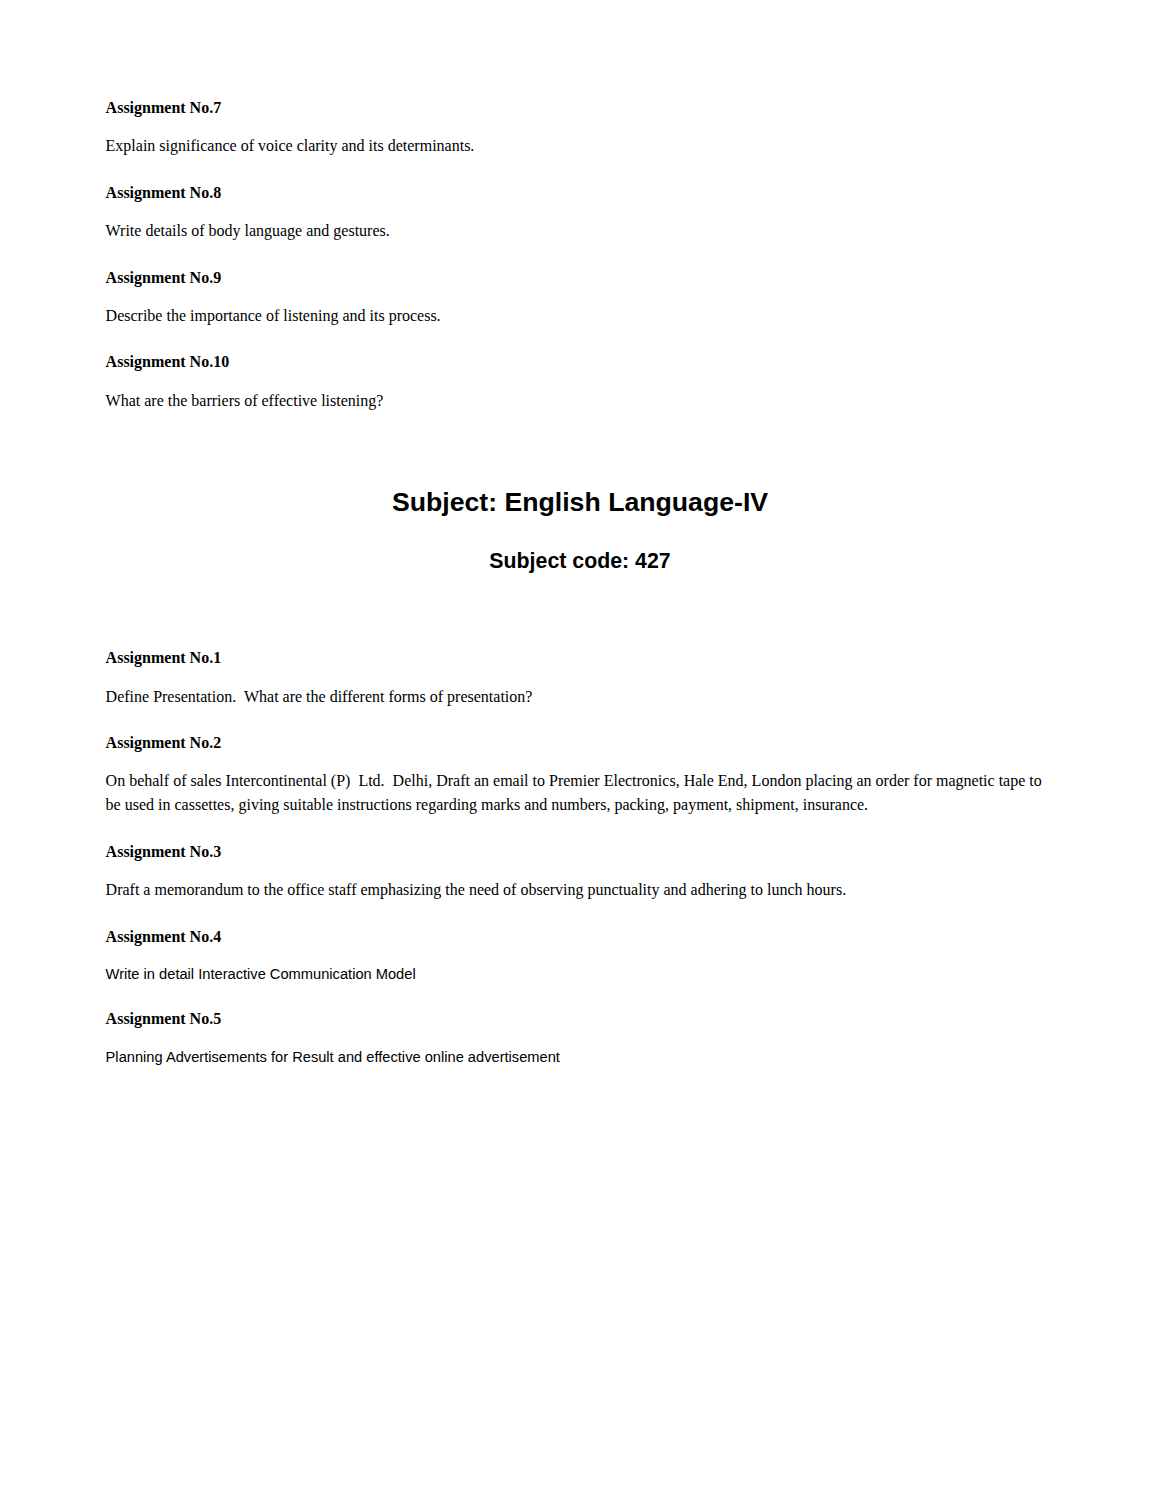Assignment No.7
Explain significance of voice clarity and its determinants.
Assignment No.8
Write details of body language and gestures.
Assignment No.9
Describe the importance of listening and its process.
Assignment No.10
What are the barriers of effective listening?
Subject: English Language-IV
Subject code: 427
Assignment No.1
Define Presentation. What are the different forms of presentation?
Assignment No.2
On behalf of sales Intercontinental (P) Ltd. Delhi, Draft an email to Premier Electronics, Hale End, London placing an order for magnetic tape to be used in cassettes, giving suitable instructions regarding marks and numbers, packing, payment, shipment, insurance.
Assignment No.3
Draft a memorandum to the office staff emphasizing the need of observing punctuality and adhering to lunch hours.
Assignment No.4
Write in detail Interactive Communication Model
Assignment No.5
Planning Advertisements for Result and effective online advertisement